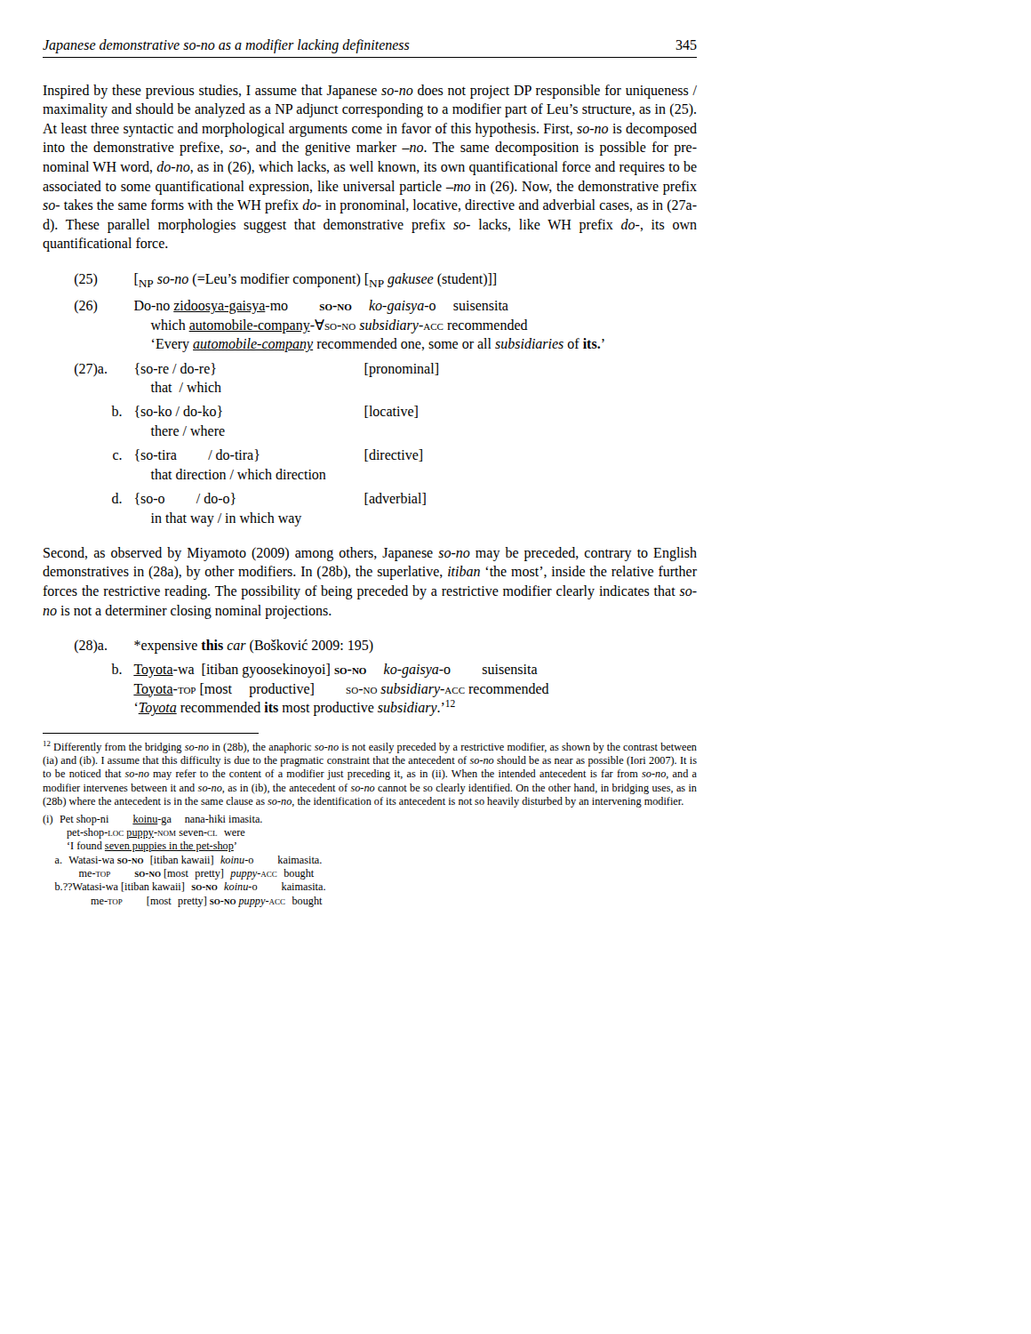Japanese demonstrative so-no as a modifier lacking definiteness 345
Inspired by these previous studies, I assume that Japanese so-no does not project DP responsible for uniqueness / maximality and should be analyzed as a NP adjunct corresponding to a modifier part of Leu’s structure, as in (25). At least three syntactic and morphological arguments come in favor of this hypothesis. First, so-no is decomposed into the demonstrative prefixe, so-, and the genitive marker –no. The same decomposition is possible for pre-nominal WH word, do-no, as in (26), which lacks, as well known, its own quantificational force and requires to be associated to some quantificational expression, like universal particle –mo in (26). Now, the demonstrative prefix so- takes the same forms with the WH prefix do- in pronominal, locative, directive and adverbial cases, as in (27a-d). These parallel morphologies suggest that demonstrative prefix so- lacks, like WH prefix do-, its own quantificational force.
(25) [NP so-no (=Leu’s modifier component) [NP gakusee (student)]]
(26) Do-no zidoosya-gaisya-mo so-no ko-gaisya-o suisensita which automobile-company-∀so-no subsidiary-acc recommended ‘Every automobile-company recommended one, some or all subsidiaries of its.’
(27)a. {so-re / do-re}[pronominal] that / which
b. {so-ko / do-ko}[locative] there / where
c. {so-tira / do-tira}[directive] that direction / which direction
d. {so-o / do-o}[adverbial] in that way / in which way
Second, as observed by Miyamoto (2009) among others, Japanese so-no may be preceded, contrary to English demonstratives in (28a), by other modifiers. In (28b), the superlative, itiban ‘the most’, inside the relative further forces the restrictive reading. The possibility of being preceded by a restrictive modifier clearly indicates that so-no is not a determiner closing nominal projections.
(28)a. *expensive this car (Bošković 2009: 195)
b. Toyota-wa [itiban gyoosekinoyoi] so-no ko-gaisya-o suisensita Toyota-top [most productive] so-no subsidiary-acc recommended ‘Toyota recommended its most productive subsidiary.’12
12 Differently from the bridging so-no in (28b), the anaphoric so-no is not easily preceded by a restrictive modifier, as shown by the contrast between (ia) and (ib). I assume that this difficulty is due to the pragmatic constraint that the antecedent of so-no should be as near as possible (Iori 2007). It is to be noticed that so-no may refer to the content of a modifier just preceding it, as in (ii). When the intended antecedent is far from so-no, and a modifier intervenes between it and so-no, as in (ib), the antecedent of so-no cannot be so clearly identified. On the other hand, in bridging uses, as in (28b) where the antecedent is in the same clause as so-no, the identification of its antecedent is not so heavily disturbed by an intervening modifier.
(i) Pet shop-ni koinu-ga nana-hiki imasita. pet-shop-loc puppy-nom seven-cl were ‘I found seven puppies in the pet-shop’ a. Watasi-wa so-no [itiban kawaii] koinu-o kaimasita. me-top so-no [most pretty] puppy-acc bought b.??Watasi-wa [itiban kawaii] so-no koinu-o kaimasita. me-top [most pretty] so-no puppy-acc bought